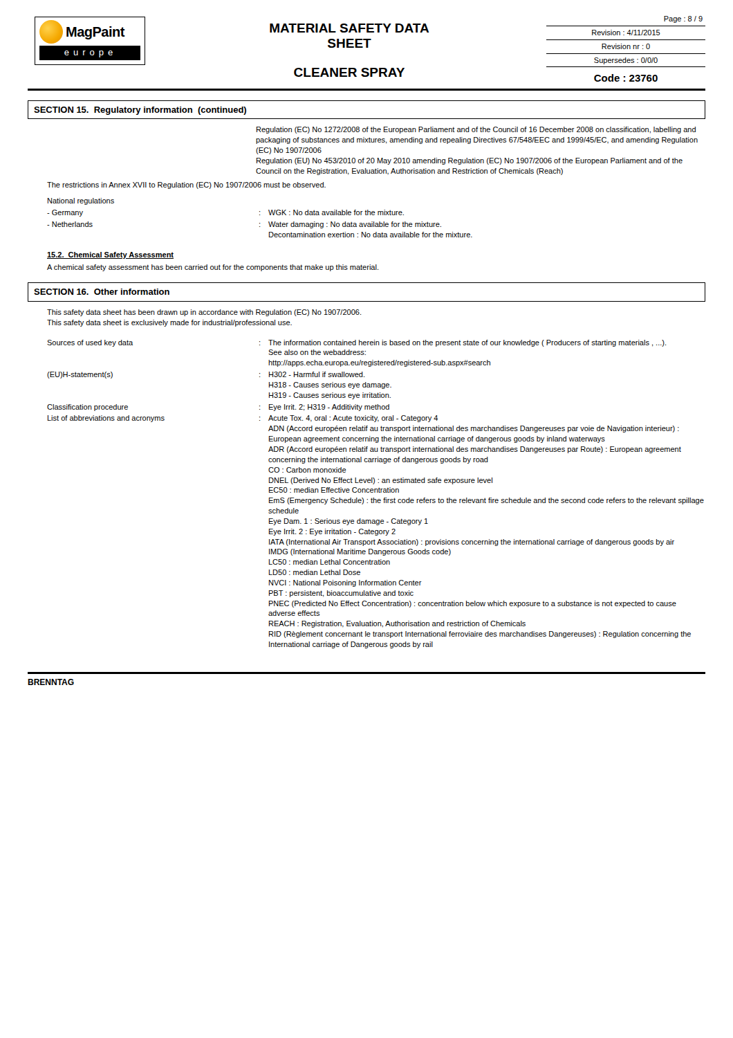MagPaint
europe
MATERIAL SAFETY DATA
SHEET
CLEANER SPRAY
Page : 8 / 9
| Revision : 4/11/2015 |
| Revision nr : 0 |
| Supersedes : 0/0/0 |
Code : 23760
SECTION 15. Regulatory information (continued)
Regulation (EC) No 1272/2008 of the European Parliament and of the Council of 16 December 2008 on classification, labelling and packaging of substances and mixtures, amending and repealing Directives 67/548/EEC and 1999/45/EC, and amending Regulation (EC) No 1907/2006
Regulation (EU) No 453/2010 of 20 May 2010 amending Regulation (EC) No 1907/2006 of the European Parliament and of the Council on the Registration, Evaluation, Authorisation and Restriction of Chemicals (Reach)
The restrictions in Annex XVII to Regulation (EC) No 1907/2006 must be observed.
National regulations
| - Germany | : | WGK : No data available for the mixture. |
| - Netherlands | : | Water damaging : No data available for the mixture. Decontamination exertion : No data available for the mixture. |
15.2. Chemical Safety Assessment
A chemical safety assessment has been carried out for the components that make up this material.
SECTION 16. Other information
This safety data sheet has been drawn up in accordance with Regulation (EC) No 1907/2006.
This safety data sheet is exclusively made for industrial/professional use.
| Sources of used key data | : | The information contained herein is based on the present state of our knowledge ( Producers of starting materials , ...). See also on the webaddress: http://apps.echa.europa.eu/registered/registered-sub.aspx#search |
| (EU)H-statement(s) | : | H302 - Harmful if swallowed. H318 - Causes serious eye damage. H319 - Causes serious eye irritation. |
| Classification procedure | : | Eye Irrit. 2; H319 - Additivity method |
| List of abbreviations and acronyms | : | Acute Tox. 4, oral : Acute toxicity, oral - Category 4 ADN (Accord européen relatif au transport international des marchandises Dangereuses par voie de Navigation interieur) : European agreement concerning the international carriage of dangerous goods by inland waterways ADR (Accord européen relatif au transport international des marchandises Dangereuses par Route) : European agreement concerning the international carriage of dangerous goods by road CO : Carbon monoxide DNEL (Derived No Effect Level) : an estimated safe exposure level EC50 : median Effective Concentration EmS (Emergency Schedule) : the first code refers to the relevant fire schedule and the second code refers to the relevant spillage schedule Eye Dam. 1 : Serious eye damage - Category 1 Eye Irrit. 2 : Eye irritation - Category 2 IATA (International Air Transport Association) : provisions concerning the international carriage of dangerous goods by air IMDG (International Maritime Dangerous Goods code) LC50 : median Lethal Concentration LD50 : median Lethal Dose NVCI : National Poisoning Information Center PBT : persistent, bioaccumulative and toxic PNEC (Predicted No Effect Concentration) : concentration below which exposure to a substance is not expected to cause adverse effects REACH : Registration, Evaluation, Authorisation and restriction of Chemicals RID (Règlement concernant le transport International ferroviaire des marchandises Dangereuses) : Regulation concerning the International carriage of Dangerous goods by rail |
BRENNTAG